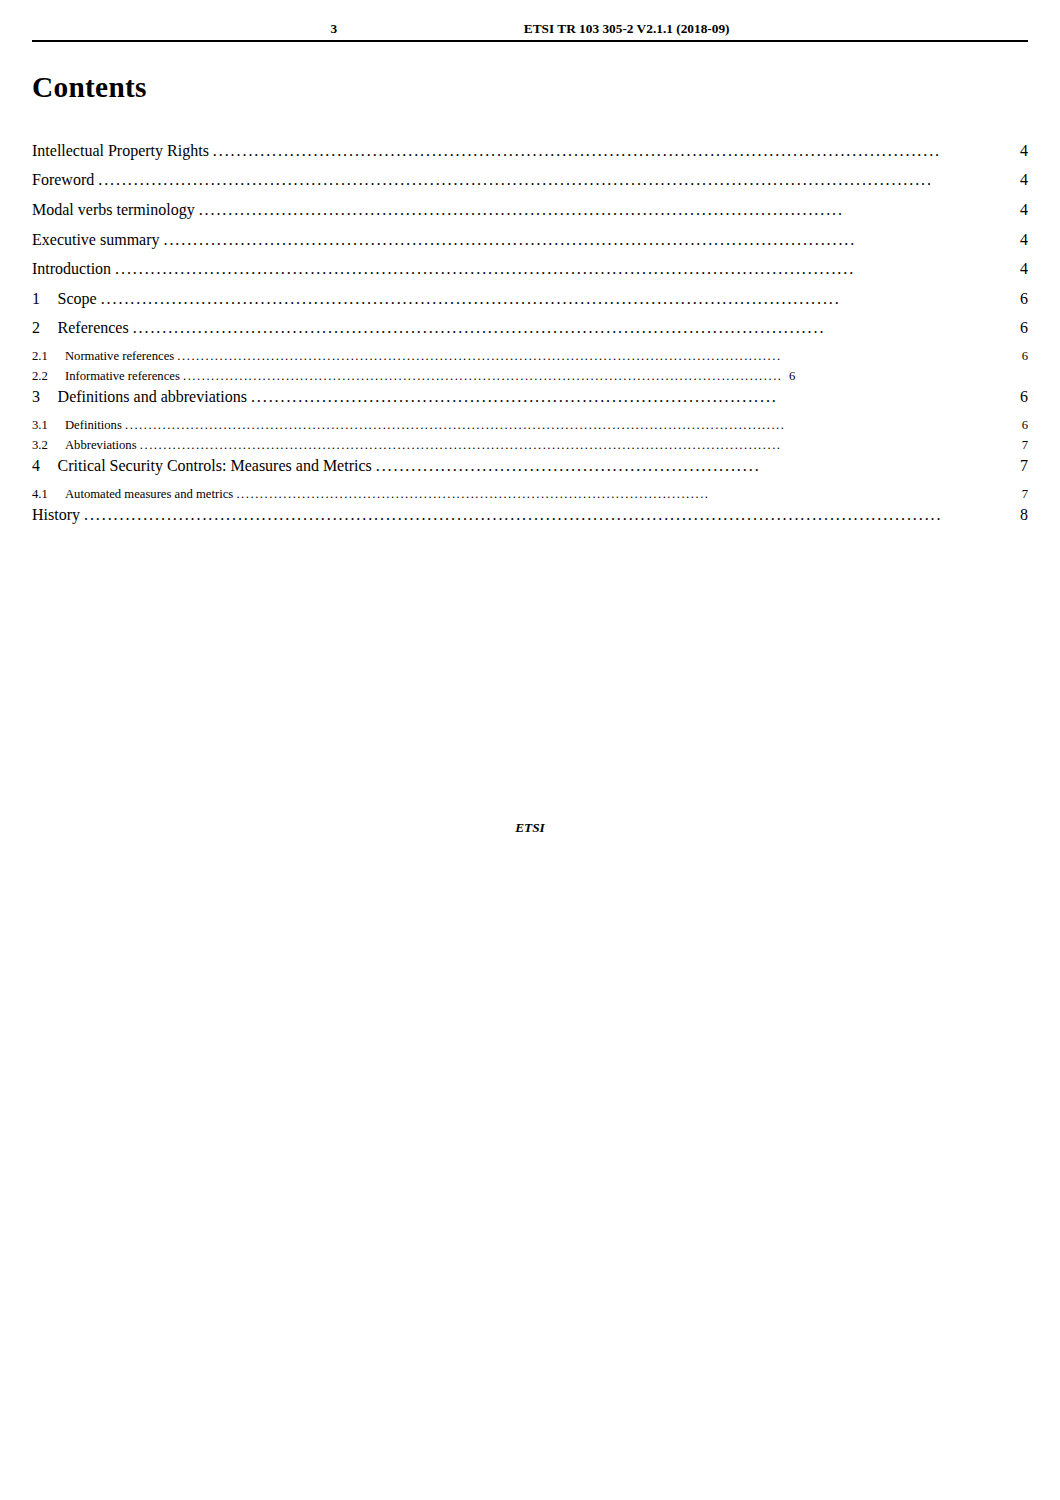3 ETSI TR 103 305-2 V2.1.1 (2018-09)
Contents
Intellectual Property Rights ........................................................................................................................... 4
Foreword ............................................................................................................................................. 4
Modal verbs terminology ............................................................................................................. 4
Executive summary ..................................................................................................................... 4
Introduction ............................................................................................................................. 4
1 Scope ............................................................................................................................. 6
2 References ..................................................................................................................... 6
2.1 Normative references ................................................................................................................................. 6
2.2 Informative references ................................................................................................................................ 6
3 Definitions and abbreviations ......................................................................................... 6
3.1 Definitions ............................................................................................................................................. 6
3.2 Abbreviations ......................................................................................................................................... 7
4 Critical Security Controls: Measures and Metrics ................................................................. 7
4.1 Automated measures and metrics ..................................................................................................... 7
History ................................................................................................................................................. 8
ETSI